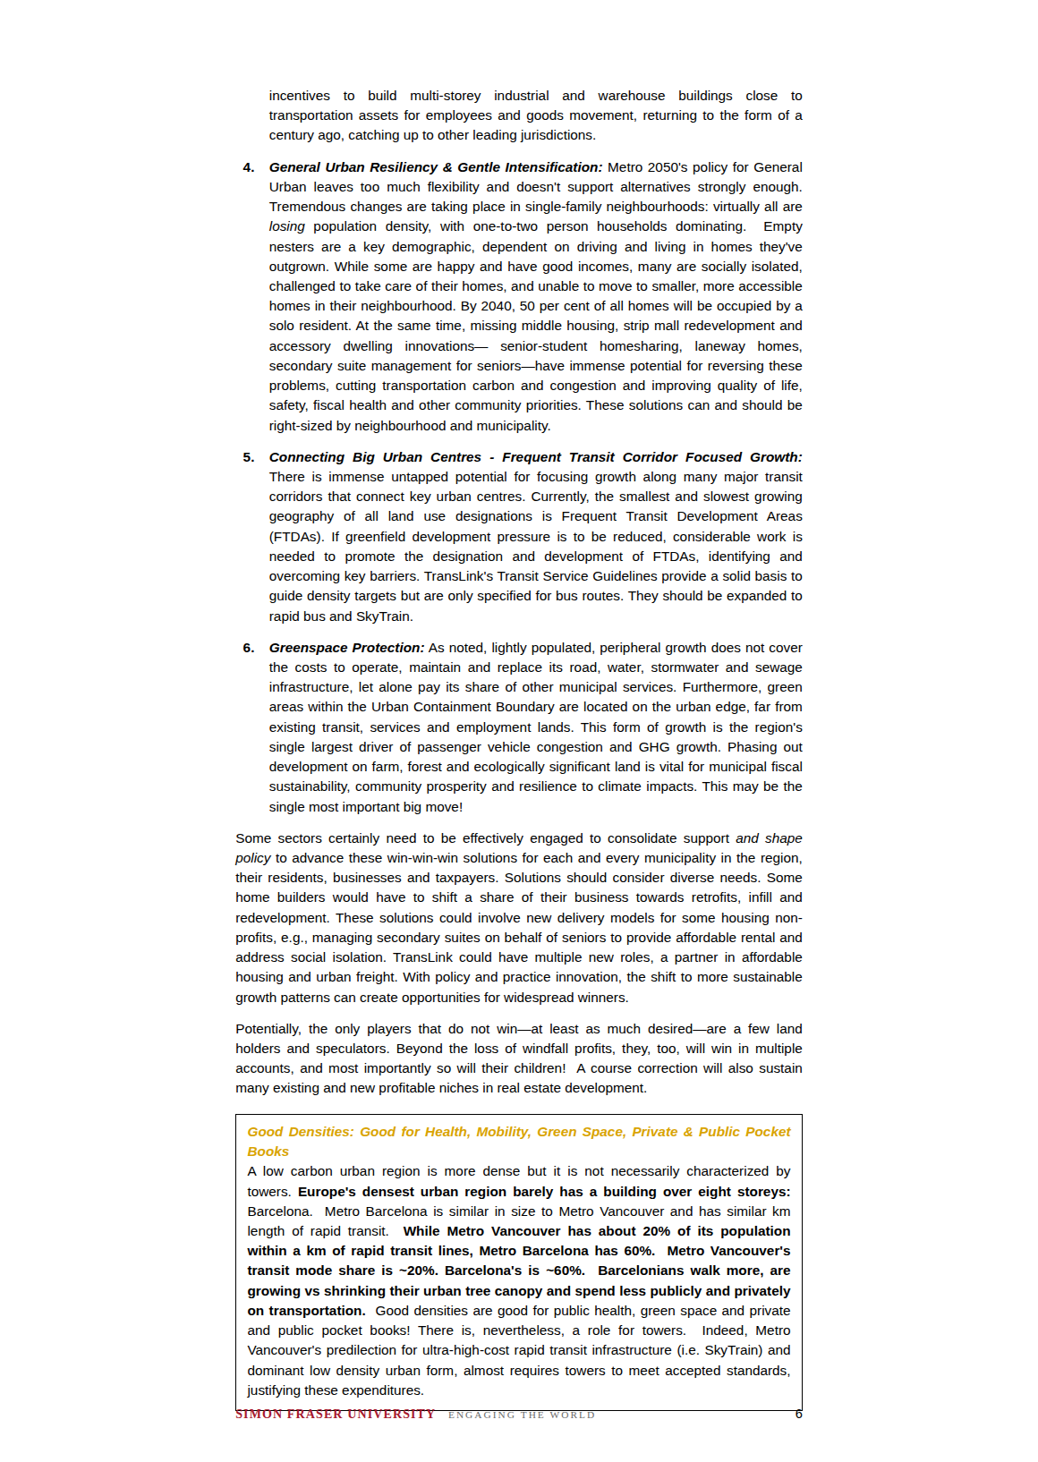incentives to build multi-storey industrial and warehouse buildings close to transportation assets for employees and goods movement, returning to the form of a century ago, catching up to other leading jurisdictions.
General Urban Resiliency & Gentle Intensification: Metro 2050's policy for General Urban leaves too much flexibility and doesn't support alternatives strongly enough. Tremendous changes are taking place in single-family neighbourhoods: virtually all are losing population density, with one-to-two person households dominating. Empty nesters are a key demographic, dependent on driving and living in homes they've outgrown. While some are happy and have good incomes, many are socially isolated, challenged to take care of their homes, and unable to move to smaller, more accessible homes in their neighbourhood. By 2040, 50 per cent of all homes will be occupied by a solo resident. At the same time, missing middle housing, strip mall redevelopment and accessory dwelling innovations— senior-student homesharing, laneway homes, secondary suite management for seniors—have immense potential for reversing these problems, cutting transportation carbon and congestion and improving quality of life, safety, fiscal health and other community priorities. These solutions can and should be right-sized by neighbourhood and municipality.
Connecting Big Urban Centres - Frequent Transit Corridor Focused Growth: There is immense untapped potential for focusing growth along many major transit corridors that connect key urban centres. Currently, the smallest and slowest growing geography of all land use designations is Frequent Transit Development Areas (FTDAs). If greenfield development pressure is to be reduced, considerable work is needed to promote the designation and development of FTDAs, identifying and overcoming key barriers. TransLink's Transit Service Guidelines provide a solid basis to guide density targets but are only specified for bus routes. They should be expanded to rapid bus and SkyTrain.
Greenspace Protection: As noted, lightly populated, peripheral growth does not cover the costs to operate, maintain and replace its road, water, stormwater and sewage infrastructure, let alone pay its share of other municipal services. Furthermore, green areas within the Urban Containment Boundary are located on the urban edge, far from existing transit, services and employment lands. This form of growth is the region's single largest driver of passenger vehicle congestion and GHG growth. Phasing out development on farm, forest and ecologically significant land is vital for municipal fiscal sustainability, community prosperity and resilience to climate impacts. This may be the single most important big move!
Some sectors certainly need to be effectively engaged to consolidate support and shape policy to advance these win-win-win solutions for each and every municipality in the region, their residents, businesses and taxpayers. Solutions should consider diverse needs. Some home builders would have to shift a share of their business towards retrofits, infill and redevelopment. These solutions could involve new delivery models for some housing non-profits, e.g., managing secondary suites on behalf of seniors to provide affordable rental and address social isolation. TransLink could have multiple new roles, a partner in affordable housing and urban freight. With policy and practice innovation, the shift to more sustainable growth patterns can create opportunities for widespread winners.
Potentially, the only players that do not win—at least as much desired—are a few land holders and speculators. Beyond the loss of windfall profits, they, too, will win in multiple accounts, and most importantly so will their children! A course correction will also sustain many existing and new profitable niches in real estate development.
Good Densities: Good for Health, Mobility, Green Space, Private & Public Pocket Books
A low carbon urban region is more dense but it is not necessarily characterized by towers. Europe's densest urban region barely has a building over eight storeys: Barcelona. Metro Barcelona is similar in size to Metro Vancouver and has similar km length of rapid transit. While Metro Vancouver has about 20% of its population within a km of rapid transit lines, Metro Barcelona has 60%. Metro Vancouver's transit mode share is ~20%. Barcelona's is ~60%. Barcelonians walk more, are growing vs shrinking their urban tree canopy and spend less publicly and privately on transportation. Good densities are good for public health, green space and private and public pocket books! There is, nevertheless, a role for towers. Indeed, Metro Vancouver's predilection for ultra-high-cost rapid transit infrastructure (i.e. SkyTrain) and dominant low density urban form, almost requires towers to meet accepted standards, justifying these expenditures.
SIMON FRASER UNIVERSITY ENGAGING THE WORLD
6